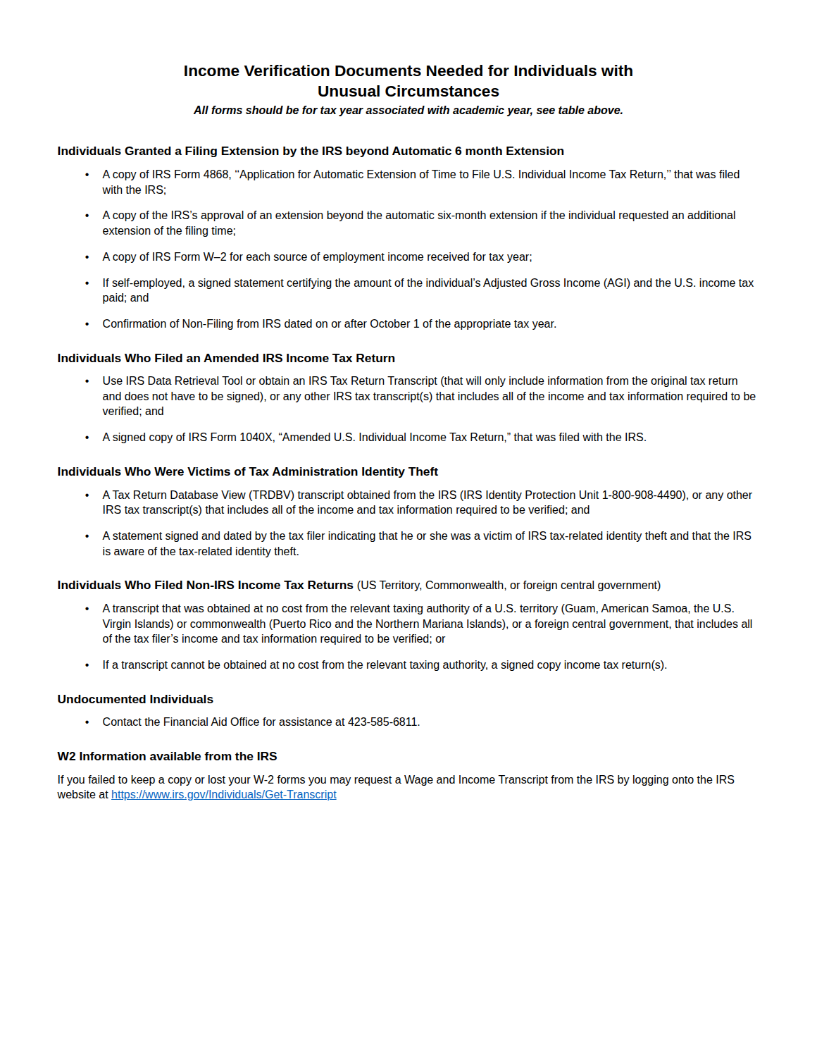Income Verification Documents Needed for Individuals with
Unusual Circumstances
All forms should be for tax year associated with academic year, see table above.
Individuals Granted a Filing Extension by the IRS beyond Automatic 6 month Extension
A copy of IRS Form 4868, ‘‘Application for Automatic Extension of Time to File U.S. Individual Income Tax Return,’’ that was filed with the IRS;
A copy of the IRS’s approval of an extension beyond the automatic six-month extension if the individual requested an additional extension of the filing time;
A copy of IRS Form W–2 for each source of employment income received for tax year;
If self-employed, a signed statement certifying the amount of the individual’s Adjusted Gross Income (AGI) and the U.S. income tax paid; and
Confirmation of Non-Filing from IRS dated on or after October 1 of the appropriate tax year.
Individuals Who Filed an Amended IRS Income Tax Return
Use IRS Data Retrieval Tool or obtain an IRS Tax Return Transcript (that will only include information from the original tax return and does not have to be signed), or any other IRS tax transcript(s) that includes all of the income and tax information required to be verified; and
A signed copy of IRS Form 1040X, “Amended U.S. Individual Income Tax Return,” that was filed with the IRS.
Individuals Who Were Victims of Tax Administration Identity Theft
A Tax Return Database View (TRDBV) transcript obtained from the IRS (IRS Identity Protection Unit 1-800-908-4490), or any other IRS tax transcript(s) that includes all of the income and tax information required to be verified; and
A statement signed and dated by the tax filer indicating that he or she was a victim of IRS tax-related identity theft and that the IRS is aware of the tax-related identity theft.
Individuals Who Filed Non-IRS Income Tax Returns (US Territory, Commonwealth, or foreign central government)
A transcript that was obtained at no cost from the relevant taxing authority of a U.S. territory (Guam, American Samoa, the U.S. Virgin Islands) or commonwealth (Puerto Rico and the Northern Mariana Islands), or a foreign central government, that includes all of the tax filer’s income and tax information required to be verified; or
If a transcript cannot be obtained at no cost from the relevant taxing authority, a signed copy income tax return(s).
Undocumented Individuals
Contact the Financial Aid Office for assistance at 423-585-6811.
W2 Information available from the IRS
If you failed to keep a copy or lost your W-2 forms you may request a Wage and Income Transcript from the IRS by logging onto the IRS website at https://www.irs.gov/Individuals/Get-Transcript